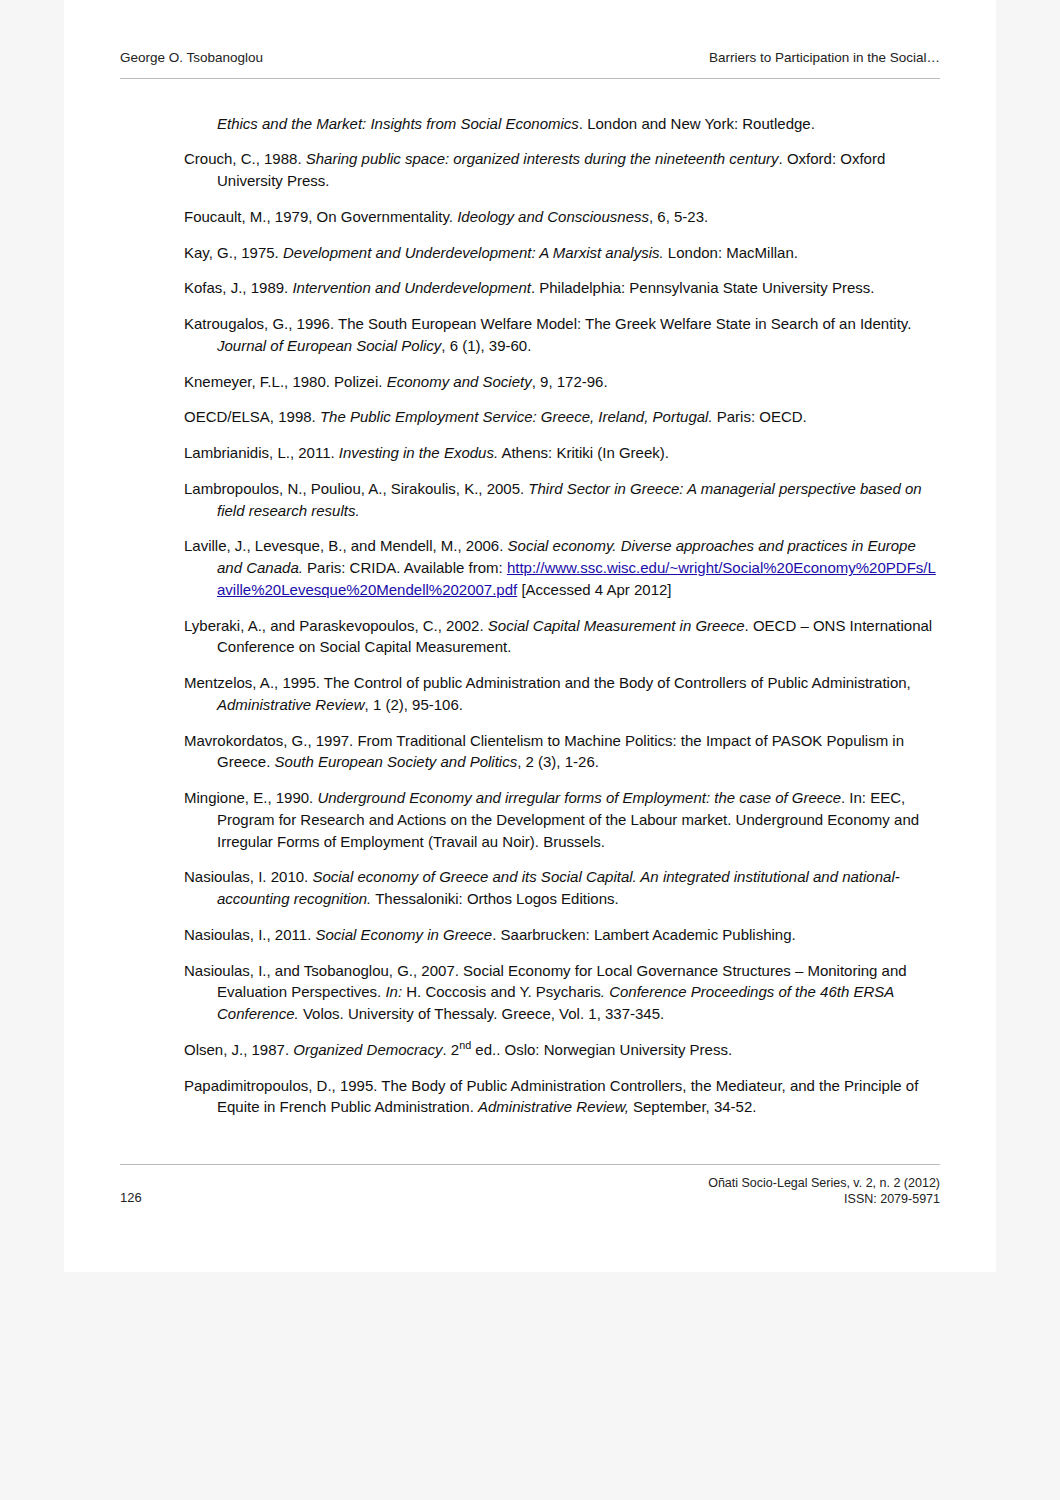George O. Tsobanoglou
Barriers to Participation in the Social…
Ethics and the Market: Insights from Social Economics. London and New York: Routledge.
Crouch, C., 1988. Sharing public space: organized interests during the nineteenth century. Oxford: Oxford University Press.
Foucault, M., 1979, On Governmentality. Ideology and Consciousness, 6, 5-23.
Kay, G., 1975. Development and Underdevelopment: A Marxist analysis. London: MacMillan.
Kofas, J., 1989. Intervention and Underdevelopment. Philadelphia: Pennsylvania State University Press.
Katrougalos, G., 1996. The South European Welfare Model: The Greek Welfare State in Search of an Identity. Journal of European Social Policy, 6 (1), 39-60.
Knemeyer, F.L., 1980. Polizei. Economy and Society, 9, 172-96.
OECD/ELSA, 1998. The Public Employment Service: Greece, Ireland, Portugal. Paris: OECD.
Lambrianidis, L., 2011. Investing in the Exodus. Athens: Kritiki (In Greek).
Lambropoulos, N., Pouliou, A., Sirakoulis, K., 2005. Third Sector in Greece: A managerial perspective based on field research results.
Laville, J., Levesque, B., and Mendell, M., 2006. Social economy. Diverse approaches and practices in Europe and Canada. Paris: CRIDA. Available from: http://www.ssc.wisc.edu/~wright/Social%20Economy%20PDFs/Laville%20Levesque%20Mendell%202007.pdf [Accessed 4 Apr 2012]
Lyberaki, A., and Paraskevopoulos, C., 2002. Social Capital Measurement in Greece. OECD – ONS International Conference on Social Capital Measurement.
Mentzelos, A., 1995. The Control of public Administration and the Body of Controllers of Public Administration, Administrative Review, 1 (2), 95-106.
Mavrokordatos, G., 1997. From Traditional Clientelism to Machine Politics: the Impact of PASOK Populism in Greece. South European Society and Politics, 2 (3), 1-26.
Mingione, E., 1990. Underground Economy and irregular forms of Employment: the case of Greece. In: EEC, Program for Research and Actions on the Development of the Labour market. Underground Economy and Irregular Forms of Employment (Travail au Noir). Brussels.
Nasioulas, I. 2010. Social economy of Greece and its Social Capital. An integrated institutional and national-accounting recognition. Thessaloniki: Orthos Logos Editions.
Nasioulas, I., 2011. Social Economy in Greece. Saarbrucken: Lambert Academic Publishing.
Nasioulas, I., and Tsobanoglou, G., 2007. Social Economy for Local Governance Structures – Monitoring and Evaluation Perspectives. In: H. Coccosis and Y. Psycharis. Conference Proceedings of the 46th ERSA Conference. Volos. University of Thessaly. Greece, Vol. 1, 337-345.
Olsen, J., 1987. Organized Democracy. 2nd ed.. Oslo: Norwegian University Press.
Papadimitropoulos, D., 1995. The Body of Public Administration Controllers, the Mediateur, and the Principle of Equite in French Public Administration. Administrative Review, September, 34-52.
126
Oñati Socio-Legal Series, v. 2, n. 2 (2012)
ISSN: 2079-5971